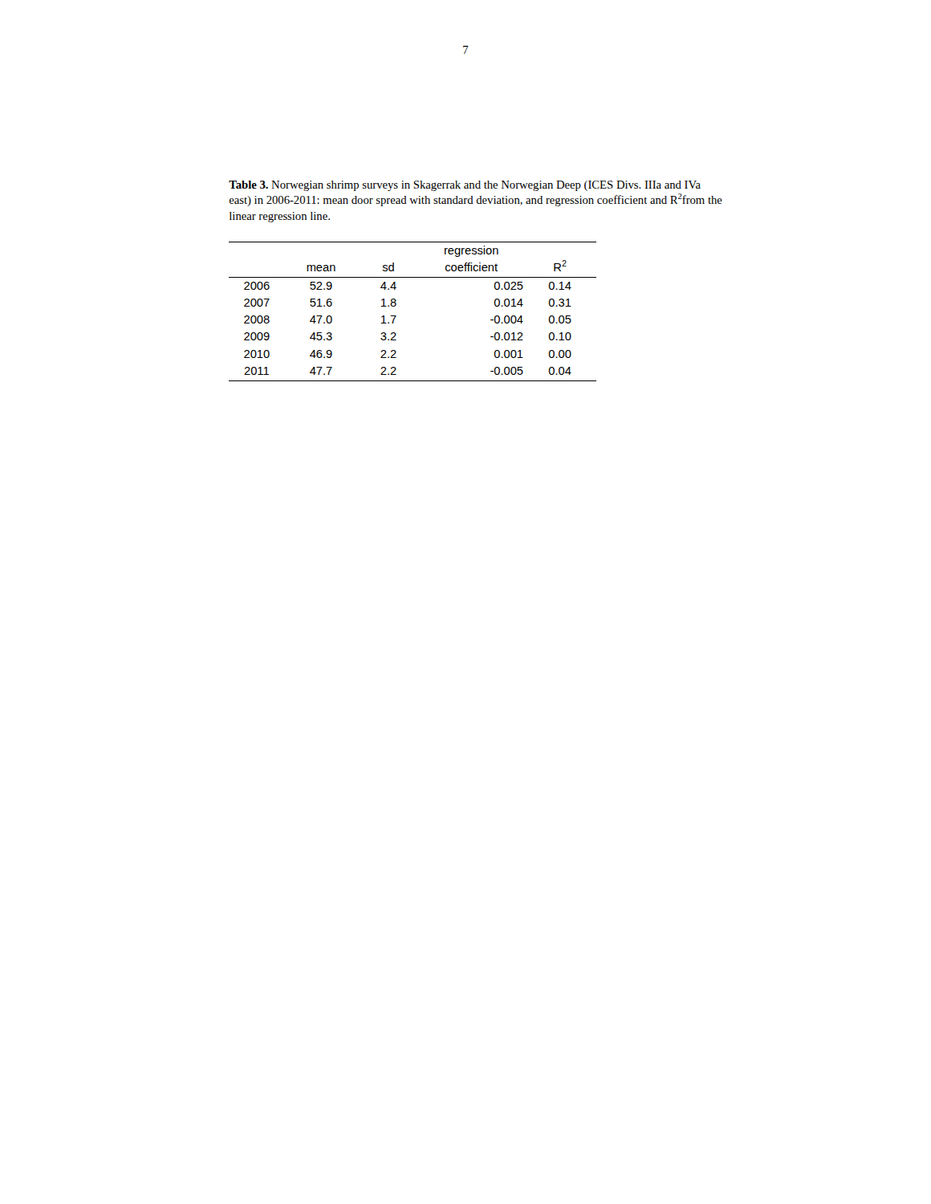7
Table 3. Norwegian shrimp surveys in Skagerrak and the Norwegian Deep (ICES Divs. IIIa and IVa east) in 2006-2011: mean door spread with standard deviation, and regression coefficient and R2from the linear regression line.
| | | | regression | |
| --- | --- | --- | --- | --- |
| | mean | sd | coefficient | R 2 |
| 2006 | 52.9 | 4.4 | 0.025 | 0.14 |
| 2007 | 51.6 | 1.8 | 0.014 | 0.31 |
| 2008 | 47.0 | 1.7 | -0.004 | 0.05 |
| 2009 | 45.3 | 3.2 | -0.012 | 0.10 |
| 2010 | 46.9 | 2.2 | 0.001 | 0.00 |
| 2011 | 47.7 | 2.2 | -0.005 | 0.04 |